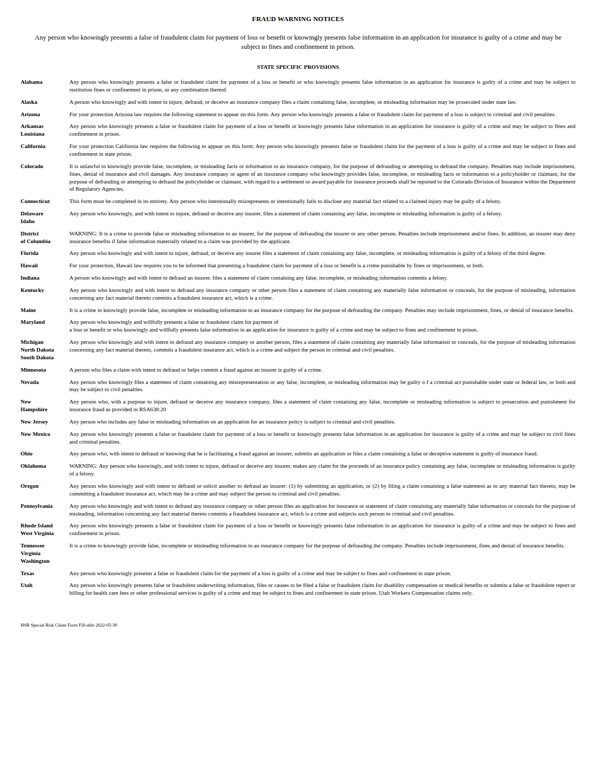FRAUD WARNING NOTICES
Any person who knowingly presents a false of fraudulent claim for payment of loss or benefit or knowingly presents false information in an application for insurance is guilty of a crime and may be subject to fines and confinement in prison.
STATE SPECIFIC PROVISIONS
| Alabama | Any person who knowingly presents a false or fraudulent claim for payment of a loss or benefit or who knowingly presents false information in an application for insurance is guilty of a crime and may be subject to restitution fines or confinement in prison, or any combination thereof. |
| Alaska | A person who knowingly and with intent to injure, defraud, or deceive an insurance company files a claim containing false, incomplete, or misleading information may be prosecuted under state law. |
| Arizona | For your protection Arizona law requires the following statement to appear on this form. Any person who knowingly presents a false or fraudulent claim for payment of a loss is subject to criminal and civil penalties. |
| Arkansas Louisiana | Any person who knowingly presents a false or fraudulent claim for payment of a loss or benefit or knowingly presents false information in an application for insurance is guilty of a crime and may be subject to fines and confinement in prison. |
| California | For your protection California law requires the following to appear on this form: Any person who knowingly presents false or fraudulent claim for the payment of a loss is guilty of a crime and may be subject to fines and confinement in state prison. |
| Colorado | It is unlawful to knowingly provide false, incomplete, or misleading facts or information to an insurance company, for the purpose of defrauding or attempting to defraud the company. Penalties may include imprisonment, fines, denial of insurance and civil damages. Any insurance company or agent of an insurance company who knowingly provides false, incomplete, or misleading facts or information to a policyholder or claimant, for the purpose of defrauding or attempting to defraud the policyholder or claimant, with regard to a settlement or award payable for insurance proceeds shall be reported to the Colorado Division of Insurance within the Department of Regulatory Agencies. |
| Connecticut | This form must be completed in its entirety. Any person who intentionally misrepresents or intentionally fails to disclose any material fact related to a claimed injury may be guilty of a felony. |
| Delaware Idaho | Any person who knowingly, and with intent to injure, defraud or deceive any insurer, files a statement of claim containing any false, incomplete or misleading information is guilty of a felony. |
| District of Columbia | WARNING: It is a crime to provide false or misleading information to an insurer, for the purpose of defrauding the insurer or any other person. Penalties include imprisonment and/or fines. In addition, an insurer may deny insurance benefits if false information materially related to a claim was provided by the applicant. |
| Florida | Any person who knowingly and with intent to injure, defraud, or deceive any insurer files a statement of claim containing any false, incomplete, or misleading information is guilty of a felony of the third degree. |
| Hawaii | For your protection, Hawaii law requires you to be informed that presenting a fraudulent claim for payment of a loss or benefit is a crime punishable by fines or imprisonment, or both. |
| Indiana | A person who knowingly and with intent to defraud an insurer. files a statement of claim containing any false, incomplete, or misleading information commits a felony. |
| Kentucky | Any person who knowingly and with intent to defraud any insurance company or other person files a statement of claim containing any materially false information or conceals, for the purpose of misleading, information concerning any fact material thereto commits a fraudulent insurance act, which is a crime. |
| Maine | It is a crime to knowingly provide false, incomplete or misleading information to an insurance company for the purpose of defrauding the company. Penalties may include imprisonment, fines, or denial of insurance benefits. |
| Maryland | Any person who knowingly and willfully presents a false or fraudulent claim for payment of a loss or benefit or who knowingly and willfully presents false information in an application for insurance is guilty of a crime and may be subject to fines and confinement in prison. |
| Michigan North Dakota South Dakota | Any person who knowingly and with intent to defraud any insurance company or another person, files a statement of claim containing any materially false information or conceals, for the purpose of misleading information concerning any fact material thereto, commits a fraudulent insurance act, which is a crime and subject the person to criminal and civil penalties. |
| Minnesota | A person who files a claim with intent to defraud or helps commit a fraud against an insurer is guilty of a crime. |
| Nevada | Any person who knowingly files a statement of claim containing any misrepresentation or any false, incomplete, or misleading information may be guilty o f a criminal act punishable under state or federal law, or both and may be subject to civil penalties. |
| New Hampshire | Any person who, with a purpose to injure, defraud or deceive any insurance company, files a statement of claim containing any false, incomplete or misleading information is subject to prosecution and punishment for insurance fraud as provided in RSA638:20 |
| New Jersey | Any person who includes any false or misleading information on an application for an insurance policy is subject to criminal and civil penalties. |
| New Mexico | Any person who knowingly presents a false or fraudulent claim for payment of a loss or benefit or knowingly presents false information in an application for insurance is guilty of a crime and may be subject to civil fines and criminal penalties. |
| Ohio | Any person who, with intent to defraud or knowing that he is facilitating a fraud against an insurer, submits an application or files a claim containing a false or deceptive statement is guilty of insurance fraud. |
| Oklahoma | WARNING: Any person who knowingly, and with intent to injure, defraud or deceive any insurer, makes any claim for the proceeds of an insurance policy containing any false, incomplete or misleading information is guilty of a felony. |
| Oregon | Any person who knowingly and with intent to defraud or solicit another to defraud an insurer: (1) by submitting an application, or (2) by filing a claim containing a false statement as to any material fact thereto, may be committing a fraudulent insurance act, which may be a crime and may subject the person to criminal and civil penalties. |
| Pennsylvania | Any person who knowingly and with intent to defraud any insurance company or other person files an application for insurance or statement of claim containing any materially false information or conceals for the purpose of misleading, information concerning any fact material thereto commits a fraudulent insurance act, which is a crime and subjects such person to criminal and civil penalties. |
| Rhode Island West Virginia | Any person who knowingly presents a false or fraudulent claim for payment of a loss or benefit or knowingly presents false information in an application for insurance is guilty of a crime and may be subject to fines and confinement in prison. |
| Tennessee Virginia Washington | It is a crime to knowingly provide false, incomplete or misleading information to an insurance company for the purpose of defrauding the company. Penalties include imprisonment, fines and denial of insurance benefits. |
| Texas | Any person who knowingly presents a false or fraudulent claim for the payment of a loss is guilty of a crime and may be subject to fines and confinement in state prison. |
| Utah | Any person who knowingly presents false or fraudulent underwriting information, files or causes to be filed a false or fraudulent claim for disability compensation or medical benefits or submits a false or fraudulent report or billing for health care fees or other professional services is guilty of a crime and may be subject to fines and confinement in state prison. Utah Workers Compensation claims only. |
HSR Special Risk Claim Form Fill-able 2022-05-30